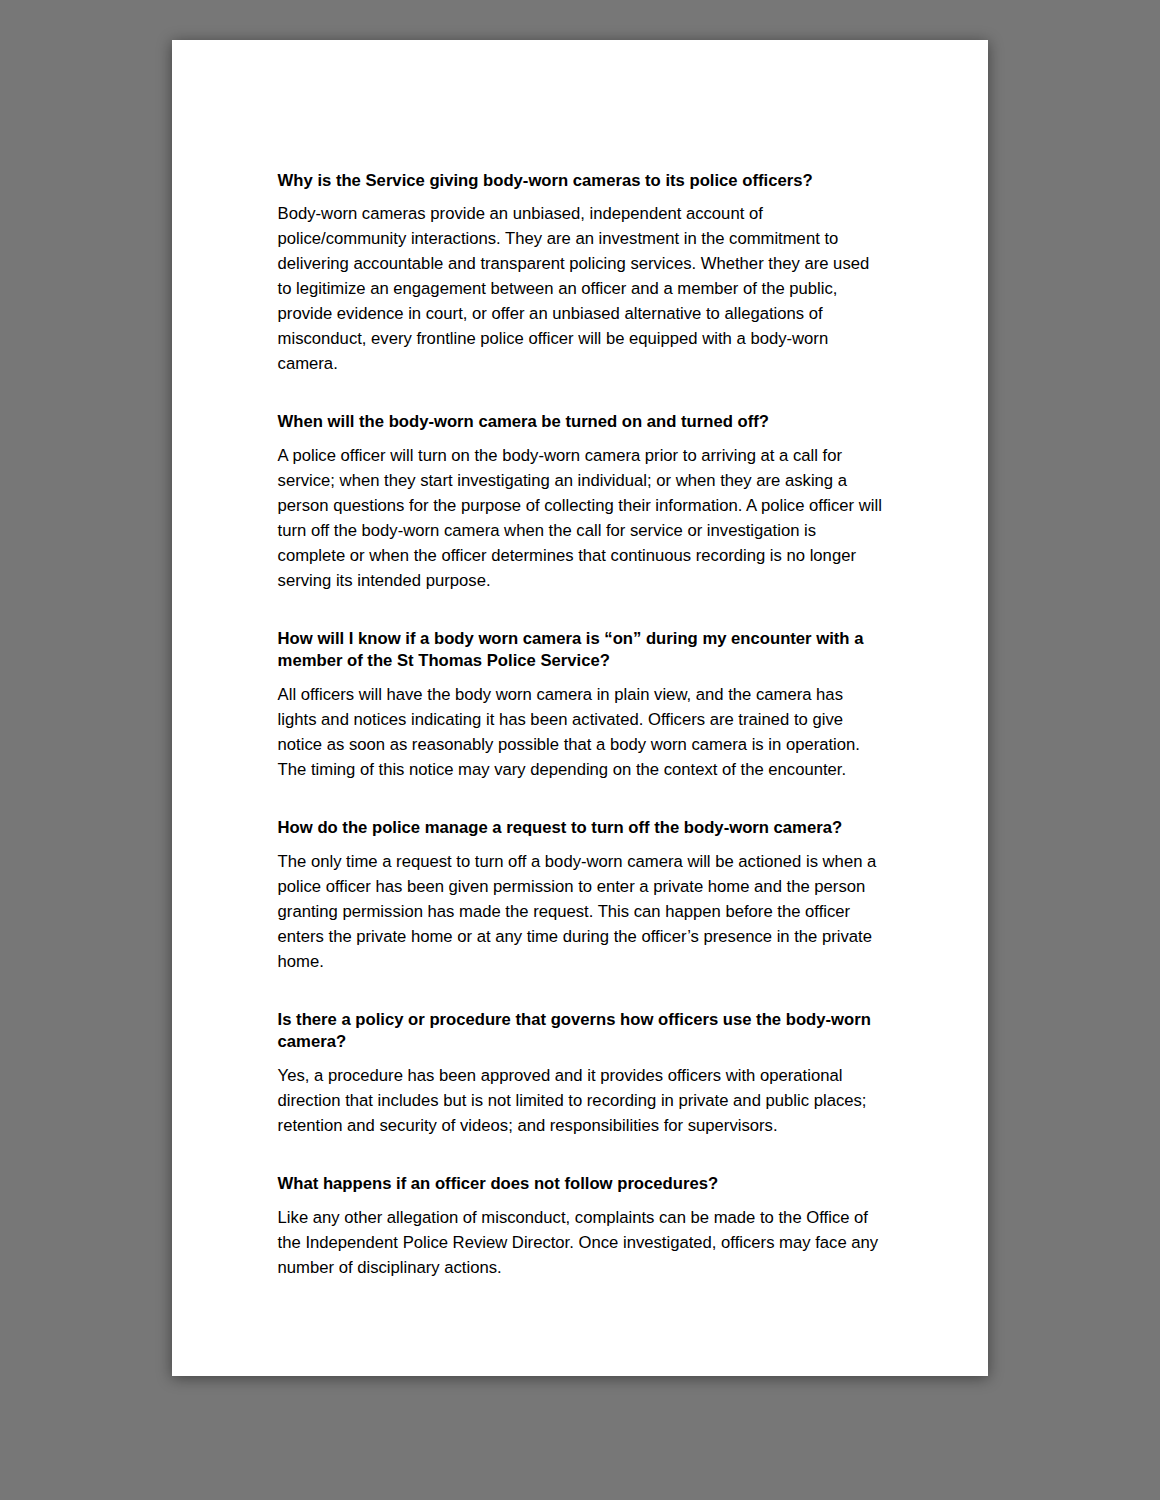Why is the Service giving body-worn cameras to its police officers?
Body-worn cameras provide an unbiased, independent account of police/community interactions. They are an investment in the commitment to delivering accountable and transparent policing services. Whether they are used to legitimize an engagement between an officer and a member of the public, provide evidence in court, or offer an unbiased alternative to allegations of misconduct, every frontline police officer will be equipped with a body-worn camera.
When will the body-worn camera be turned on and turned off?
A police officer will turn on the body-worn camera prior to arriving at a call for service; when they start investigating an individual; or when they are asking a person questions for the purpose of collecting their information. A police officer will turn off the body-worn camera when the call for service or investigation is complete or when the officer determines that continuous recording is no longer serving its intended purpose.
How will I know if a body worn camera is “on” during my encounter with a member of the St Thomas Police Service?
All officers will have the body worn camera in plain view, and the camera has lights and notices indicating it has been activated. Officers are trained to give notice as soon as reasonably possible that a body worn camera is in operation. The timing of this notice may vary depending on the context of the encounter.
How do the police manage a request to turn off the body-worn camera?
The only time a request to turn off a body-worn camera will be actioned is when a police officer has been given permission to enter a private home and the person granting permission has made the request. This can happen before the officer enters the private home or at any time during the officer’s presence in the private home.
Is there a policy or procedure that governs how officers use the body-worn camera?
Yes, a procedure has been approved and it provides officers with operational direction that includes but is not limited to recording in private and public places; retention and security of videos; and responsibilities for supervisors.
What happens if an officer does not follow procedures?
Like any other allegation of misconduct, complaints can be made to the Office of the Independent Police Review Director. Once investigated, officers may face any number of disciplinary actions.